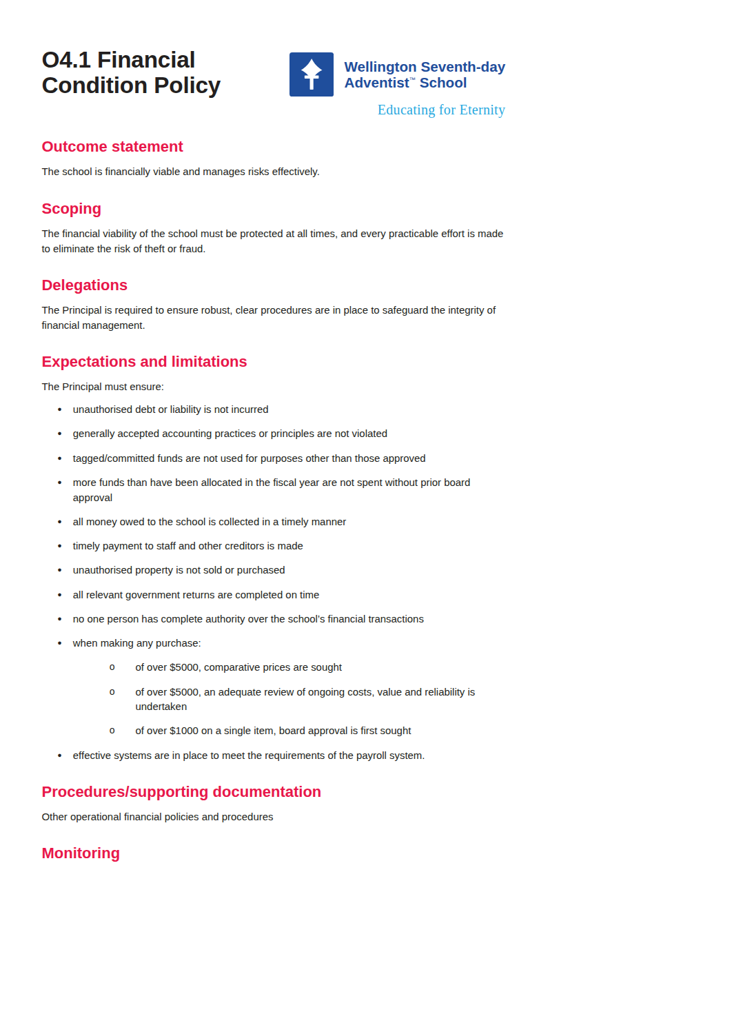O4.1 Financial Condition Policy
Wellington Seventh-day
Adventist™ School
Educating for Eternity
Outcome statement
The school is financially viable and manages risks effectively.
Scoping
The financial viability of the school must be protected at all times, and every practicable effort is made to eliminate the risk of theft or fraud.
Delegations
The Principal is required to ensure robust, clear procedures are in place to safeguard the integrity of financial management.
Expectations and limitations
The Principal must ensure:
unauthorised debt or liability is not incurred
generally accepted accounting practices or principles are not violated
tagged/committed funds are not used for purposes other than those approved
more funds than have been allocated in the fiscal year are not spent without prior board approval
all money owed to the school is collected in a timely manner
timely payment to staff and other creditors is made
unauthorised property is not sold or purchased
all relevant government returns are completed on time
no one person has complete authority over the school’s financial transactions
when making any purchase:
of over $5000, comparative prices are sought
of over $5000, an adequate review of ongoing costs, value and reliability is undertaken
of over $1000 on a single item, board approval is first sought
effective systems are in place to meet the requirements of the payroll system.
Procedures/supporting documentation
Other operational financial policies and procedures
Monitoring